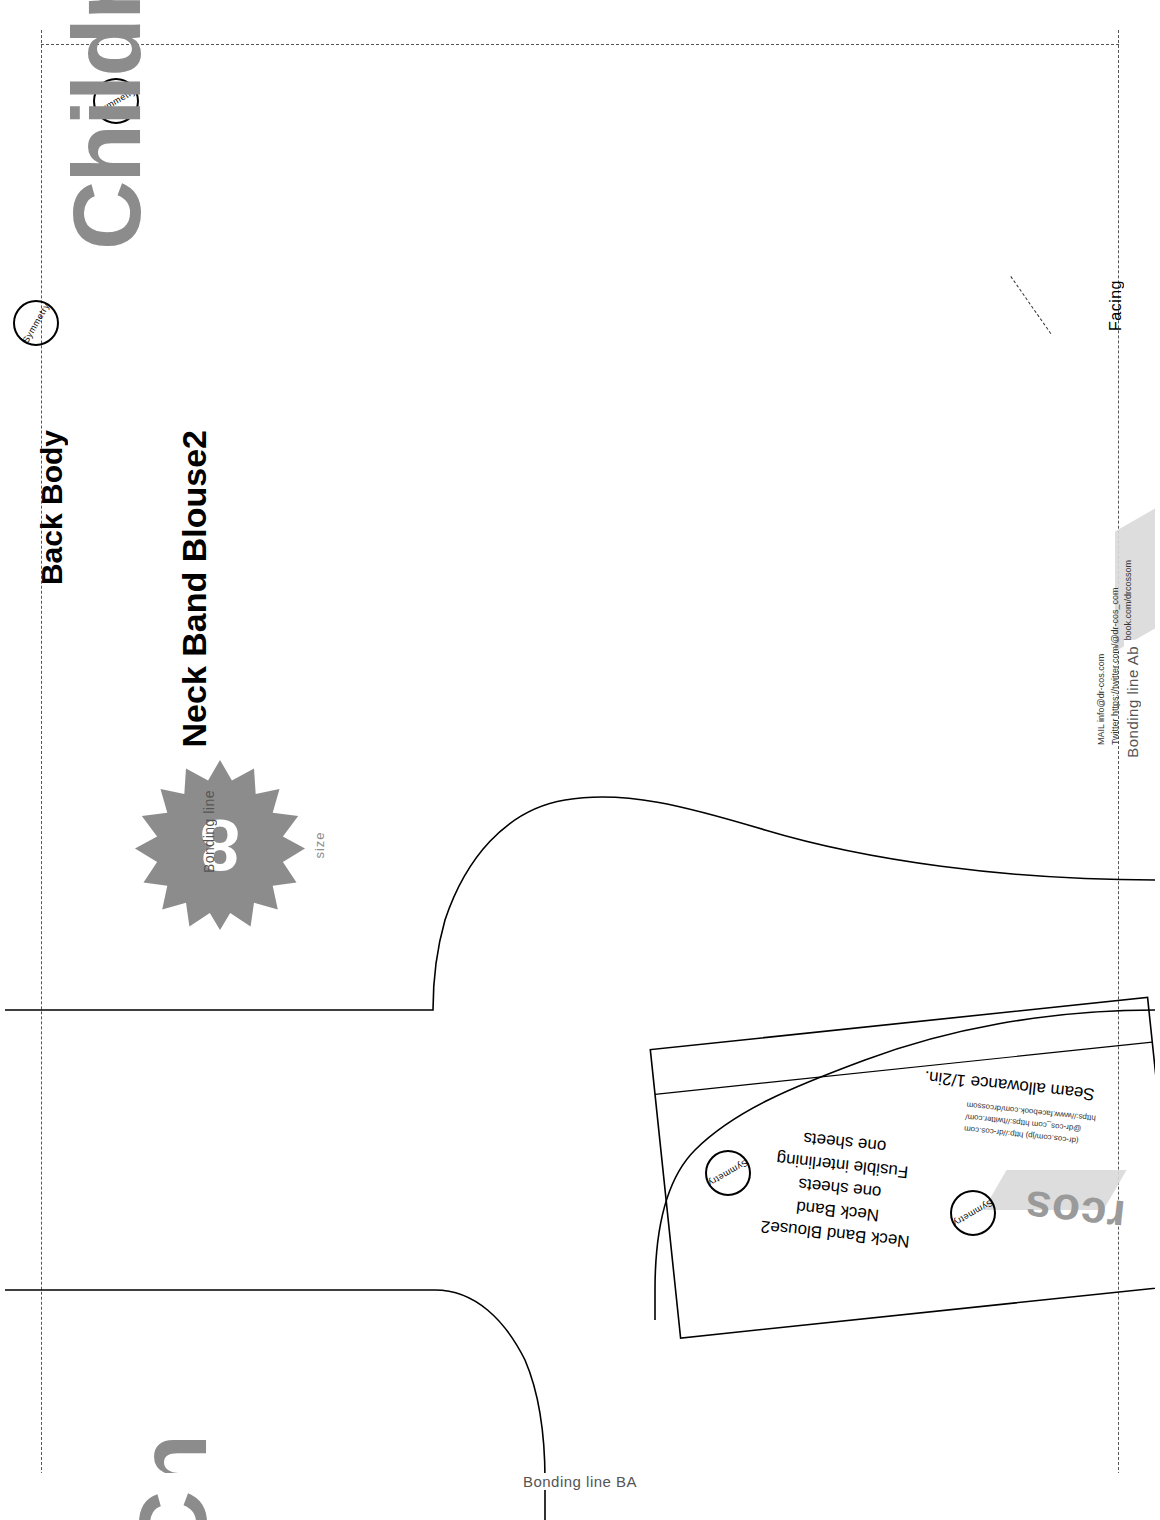Children's
Neck Band Blouse2
Back Body
8
size
Ch
Facing
Seam allowance 1/2in.
Neck Band Blouse2
Neck Band
one sheets
Fusible interlining
one sheets
rcos
MAIL info@dr-cos.com
Twitter https://twitter.com/@dr-cos_com
facebook https://www.facebook.com/drcossom
(dr-cos.com/jp) http://dr-cos.com
@dr-cos_com https://twitter.com/
https://www.facebook.com/drcossom
Bonding line Ab
Bonding line
Bonding line BA